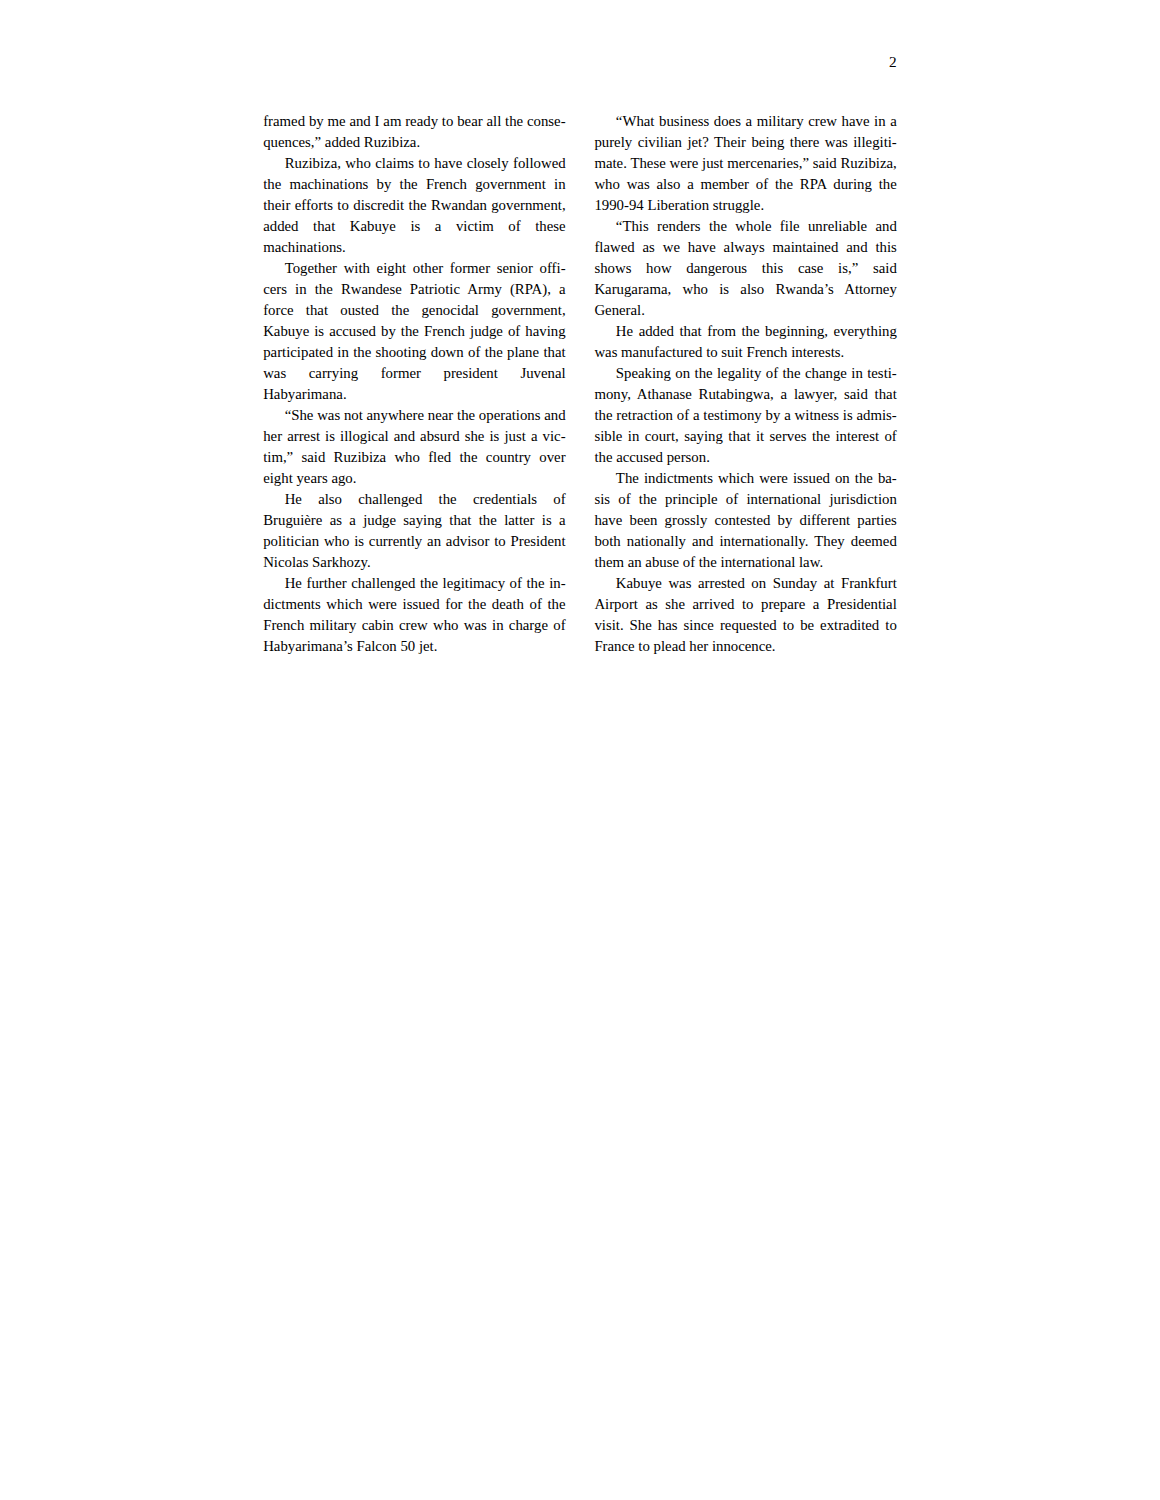2
framed by me and I am ready to bear all the consequences,” added Ruzibiza.
Ruzibiza, who claims to have closely followed the machinations by the French government in their efforts to discredit the Rwandan government, added that Kabuye is a victim of these machinations.
Together with eight other former senior officers in the Rwandese Patriotic Army (RPA), a force that ousted the genocidal government, Kabuye is accused by the French judge of having participated in the shooting down of the plane that was carrying former president Juvenal Habyarimana.
“She was not anywhere near the operations and her arrest is illogical and absurd she is just a victim,” said Ruzibiza who fled the country over eight years ago.
He also challenged the credentials of Bruguière as a judge saying that the latter is a politician who is currently an advisor to President Nicolas Sarkhozy.
He further challenged the legitimacy of the indictments which were issued for the death of the French military cabin crew who was in charge of Habyarimana’s Falcon 50 jet.
“What business does a military crew have in a purely civilian jet? Their being there was illegitimate. These were just mercenaries,” said Ruzibiza, who was also a member of the RPA during the 1990-94 Liberation struggle.
“This renders the whole file unreliable and flawed as we have always maintained and this shows how dangerous this case is,” said Karugarama, who is also Rwanda’s Attorney General.
He added that from the beginning, everything was manufactured to suit French interests.
Speaking on the legality of the change in testimony, Athanase Rutabingwa, a lawyer, said that the retraction of a testimony by a witness is admissible in court, saying that it serves the interest of the accused person.
The indictments which were issued on the basis of the principle of international jurisdiction have been grossly contested by different parties both nationally and internationally. They deemed them an abuse of the international law.
Kabuye was arrested on Sunday at Frankfurt Airport as she arrived to prepare a Presidential visit. She has since requested to be extradited to France to plead her innocence.